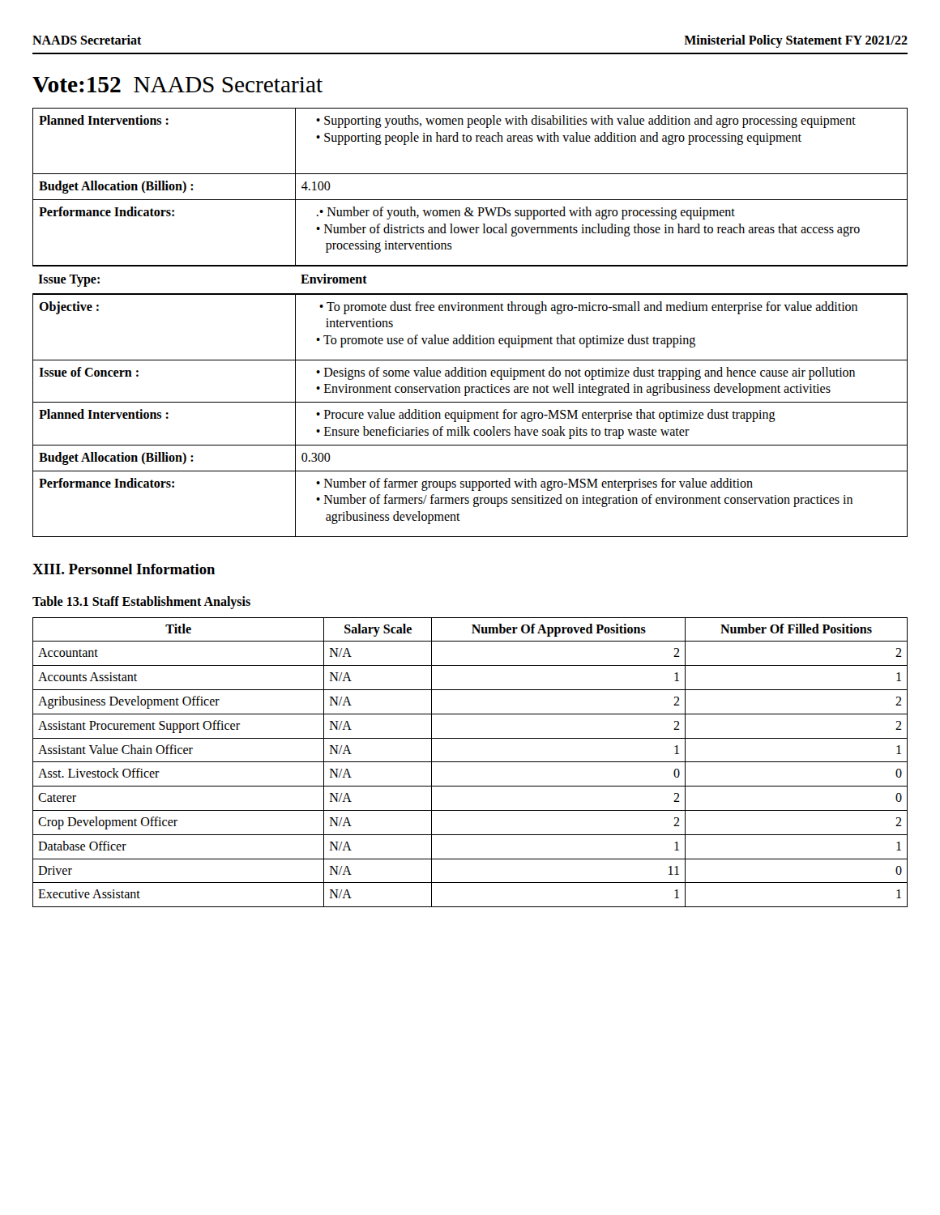NAADS Secretariat Ministerial Policy Statement FY 2021/22
Vote:152 NAADS Secretariat
| Planned Interventions : | • Supporting youths, women people with disabilities with value addition and agro processing equipment • Supporting people in hard to reach areas with value addition and agro processing equipment |
| Budget Allocation (Billion) : | 4.100 |
| Performance Indicators: | .• Number of youth, women & PWDs supported with agro processing equipment • Number of districts and lower local governments including those in hard to reach areas that access agro processing interventions |
| Issue Type: | Enviroment |
| Objective : | • To promote dust free environment through agro-micro-small and medium enterprise for value addition interventions • To promote use of value addition equipment that optimize dust trapping |
| Issue of Concern : | • Designs of some value addition equipment do not optimize dust trapping and hence cause air pollution • Environment conservation practices are not well integrated in agribusiness development activities |
| Planned Interventions : | • Procure value addition equipment for agro-MSM enterprise that optimize dust trapping • Ensure beneficiaries of milk coolers have soak pits to trap waste water |
| Budget Allocation (Billion) : | 0.300 |
| Performance Indicators: | • Number of farmer groups supported with agro-MSM enterprises for value addition • Number of farmers/ farmers groups sensitized on integration of environment conservation practices in agribusiness development |
XIII. Personnel Information
Table 13.1 Staff Establishment Analysis
| Title | Salary Scale | Number Of Approved Positions | Number Of Filled Positions |
| --- | --- | --- | --- |
| Accountant | N/A | 2 | 2 |
| Accounts Assistant | N/A | 1 | 1 |
| Agribusiness Development Officer | N/A | 2 | 2 |
| Assistant Procurement Support Officer | N/A | 2 | 2 |
| Assistant Value Chain Officer | N/A | 1 | 1 |
| Asst. Livestock Officer | N/A | 0 | 0 |
| Caterer | N/A | 2 | 0 |
| Crop Development Officer | N/A | 2 | 2 |
| Database Officer | N/A | 1 | 1 |
| Driver | N/A | 11 | 0 |
| Executive Assistant | N/A | 1 | 1 |